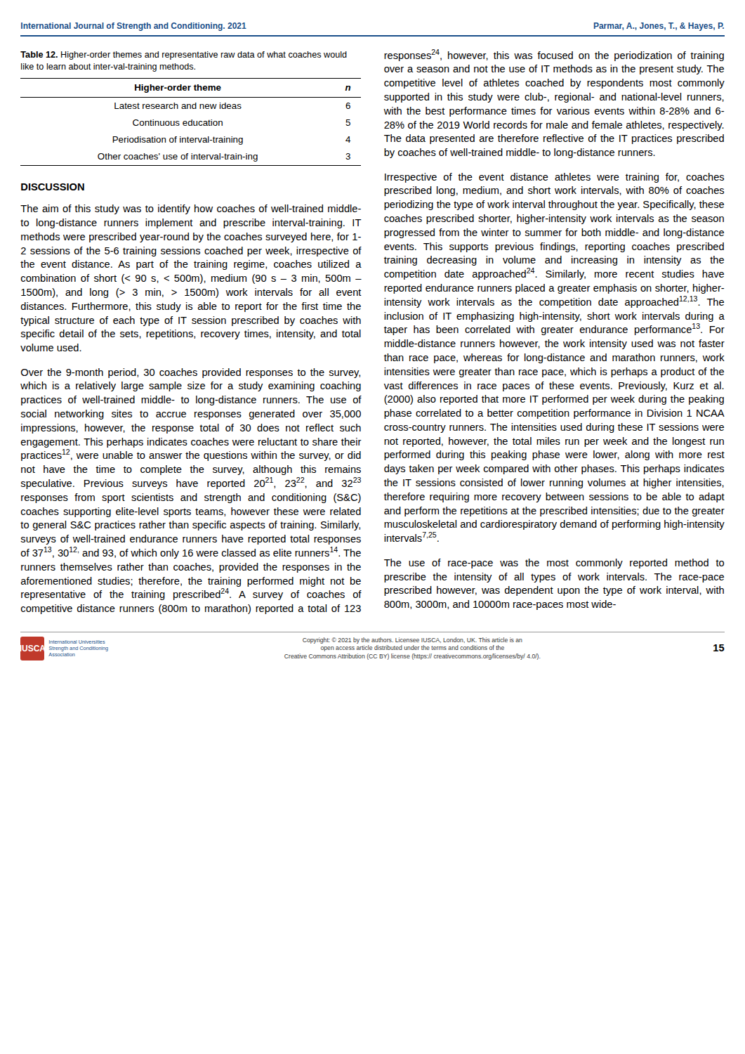International Journal of Strength and Conditioning. 2021 Parmar, A., Jones, T., & Hayes, P.
Table 12. Higher-order themes and representative raw data of what coaches would like to learn about inter-val-training methods.
| Higher-order theme | n |
| --- | --- |
| Latest research and new ideas | 6 |
| Continuous education | 5 |
| Periodisation of interval-training | 4 |
| Other coaches' use of interval-train-ing | 3 |
DISCUSSION
The aim of this study was to identify how coaches of well-trained middle- to long-distance runners implement and prescribe interval-training. IT methods were prescribed year-round by the coaches surveyed here, for 1-2 sessions of the 5-6 training sessions coached per week, irrespective of the event distance. As part of the training regime, coaches utilized a combination of short (< 90 s, < 500m), medium (90 s – 3 min, 500m – 1500m), and long (> 3 min, > 1500m) work intervals for all event distances. Furthermore, this study is able to report for the first time the typical structure of each type of IT session prescribed by coaches with specific detail of the sets, repetitions, recovery times, intensity, and total volume used.
Over the 9-month period, 30 coaches provided responses to the survey, which is a relatively large sample size for a study examining coaching practices of well-trained middle- to long-distance runners. The use of social networking sites to accrue responses generated over 35,000 impressions, however, the response total of 30 does not reflect such engagement. This perhaps indicates coaches were reluctant to share their practices12, were unable to answer the questions within the survey, or did not have the time to complete the survey, although this remains speculative. Previous surveys have reported 2021, 2322, and 3223 responses from sport scientists and strength and conditioning (S&C) coaches supporting elite-level sports teams, however these were related to general S&C practices rather than specific aspects of training. Similarly, surveys of well-trained endurance runners have reported total responses of 3713, 3012, and 93, of which only 16 were classed as elite runners14. The runners themselves rather than coaches, provided the responses in the aforementioned studies; therefore, the training performed might not be representative of the training prescribed24. A survey of coaches of competitive distance runners (800m to marathon) reported a total of 123 responses24, however, this was focused on the periodization of training over a season and not the use of IT methods as in the present study. The competitive level of athletes coached by respondents most commonly supported in this study were club-, regional- and national-level runners, with the best performance times for various events within 8-28% and 6-28% of the 2019 World records for male and female athletes, respectively. The data presented are therefore reflective of the IT practices prescribed by coaches of well-trained middle- to long-distance runners.
Irrespective of the event distance athletes were training for, coaches prescribed long, medium, and short work intervals, with 80% of coaches periodizing the type of work interval throughout the year. Specifically, these coaches prescribed shorter, higher-intensity work intervals as the season progressed from the winter to summer for both middle- and long-distance events. This supports previous findings, reporting coaches prescribed training decreasing in volume and increasing in intensity as the competition date approached24. Similarly, more recent studies have reported endurance runners placed a greater emphasis on shorter, higher-intensity work intervals as the competition date approached12,13. The inclusion of IT emphasizing high-intensity, short work intervals during a taper has been correlated with greater endurance performance13. For middle-distance runners however, the work intensity used was not faster than race pace, whereas for long-distance and marathon runners, work intensities were greater than race pace, which is perhaps a product of the vast differences in race paces of these events. Previously, Kurz et al. (2000) also reported that more IT performed per week during the peaking phase correlated to a better competition performance in Division 1 NCAA cross-country runners. The intensities used during these IT sessions were not reported, however, the total miles run per week and the longest run performed during this peaking phase were lower, along with more rest days taken per week compared with other phases. This perhaps indicates the IT sessions consisted of lower running volumes at higher intensities, therefore requiring more recovery between sessions to be able to adapt and perform the repetitions at the prescribed intensities; due to the greater musculoskeletal and cardiorespiratory demand of performing high-intensity intervals7,25.
The use of race-pace was the most commonly reported method to prescribe the intensity of all types of work intervals. The race-pace prescribed however, was dependent upon the type of work interval, with 800m, 3000m, and 10000m race-paces most wide-
IUSCA
International Universities Strength and Conditioning Association
Copyright: © 2021 by the authors. Licensee IUSCA, London, UK. This article is an
open access article distributed under the terms and conditions of the
Creative Commons Attribution (CC BY) license (https:// creativecommons.org/licenses/by/ 4.0/).
15